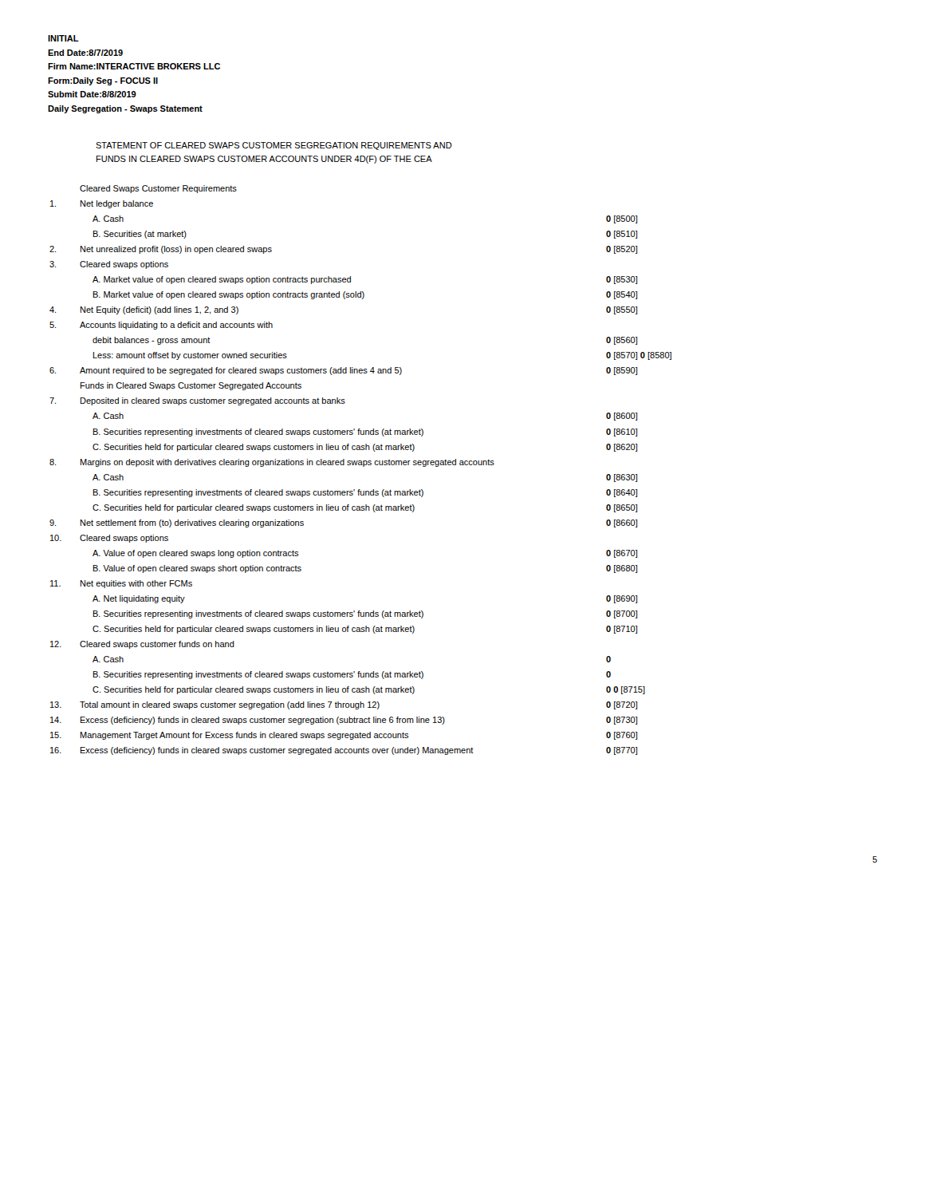INITIAL
End Date:8/7/2019
Firm Name:INTERACTIVE BROKERS LLC
Form:Daily Seg - FOCUS II
Submit Date:8/8/2019
Daily Segregation - Swaps Statement
STATEMENT OF CLEARED SWAPS CUSTOMER SEGREGATION REQUIREMENTS AND
FUNDS IN CLEARED SWAPS CUSTOMER ACCOUNTS UNDER 4D(F) OF THE CEA
| | Cleared Swaps Customer Requirements | |
| 1. | Net ledger balance | |
| | A. Cash | 0 [8500] |
| | B. Securities (at market) | 0 [8510] |
| 2. | Net unrealized profit (loss) in open cleared swaps | 0 [8520] |
| 3. | Cleared swaps options | |
| | A. Market value of open cleared swaps option contracts purchased | 0 [8530] |
| | B. Market value of open cleared swaps option contracts granted (sold) | 0 [8540] |
| 4. | Net Equity (deficit) (add lines 1, 2, and 3) | 0 [8550] |
| 5. | Accounts liquidating to a deficit and accounts with | |
| | debit balances - gross amount | 0 [8560] |
| | Less: amount offset by customer owned securities | 0 [8570] 0 [8580] |
| 6. | Amount required to be segregated for cleared swaps customers (add lines 4 and 5) | 0 [8590] |
| | Funds in Cleared Swaps Customer Segregated Accounts | |
| 7. | Deposited in cleared swaps customer segregated accounts at banks | |
| | A. Cash | 0 [8600] |
| | B. Securities representing investments of cleared swaps customers' funds (at market) | 0 [8610] |
| | C. Securities held for particular cleared swaps customers in lieu of cash (at market) | 0 [8620] |
| 8. | Margins on deposit with derivatives clearing organizations in cleared swaps customer segregated accounts | |
| | A. Cash | 0 [8630] |
| | B. Securities representing investments of cleared swaps customers' funds (at market) | 0 [8640] |
| | C. Securities held for particular cleared swaps customers in lieu of cash (at market) | 0 [8650] |
| 9. | Net settlement from (to) derivatives clearing organizations | 0 [8660] |
| 10. | Cleared swaps options | |
| | A. Value of open cleared swaps long option contracts | 0 [8670] |
| | B. Value of open cleared swaps short option contracts | 0 [8680] |
| 11. | Net equities with other FCMs | |
| | A. Net liquidating equity | 0 [8690] |
| | B. Securities representing investments of cleared swaps customers' funds (at market) | 0 [8700] |
| | C. Securities held for particular cleared swaps customers in lieu of cash (at market) | 0 [8710] |
| 12. | Cleared swaps customer funds on hand | |
| | A. Cash | 0 |
| | B. Securities representing investments of cleared swaps customers' funds (at market) | 0 |
| | C. Securities held for particular cleared swaps customers in lieu of cash (at market) | 0 0 [8715] |
| 13. | Total amount in cleared swaps customer segregation (add lines 7 through 12) | 0 [8720] |
| 14. | Excess (deficiency) funds in cleared swaps customer segregation (subtract line 6 from line 13) | 0 [8730] |
| 15. | Management Target Amount for Excess funds in cleared swaps segregated accounts | 0 [8760] |
| 16. | Excess (deficiency) funds in cleared swaps customer segregated accounts over (under) Management | 0 [8770] |
5